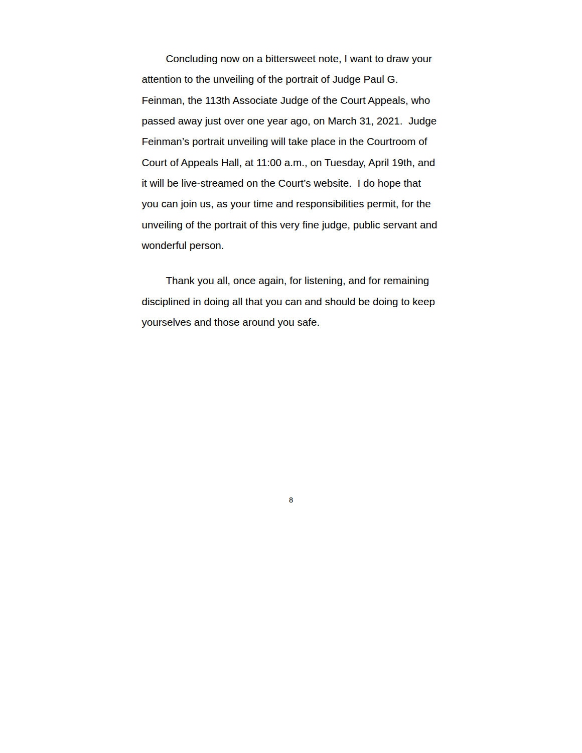Concluding now on a bittersweet note, I want to draw your attention to the unveiling of the portrait of Judge Paul G. Feinman, the 113th Associate Judge of the Court Appeals, who passed away just over one year ago, on March 31, 2021. Judge Feinman’s portrait unveiling will take place in the Courtroom of Court of Appeals Hall, at 11:00 a.m., on Tuesday, April 19th, and it will be live-streamed on the Court’s website. I do hope that you can join us, as your time and responsibilities permit, for the unveiling of the portrait of this very fine judge, public servant and wonderful person.
Thank you all, once again, for listening, and for remaining disciplined in doing all that you can and should be doing to keep yourselves and those around you safe.
8